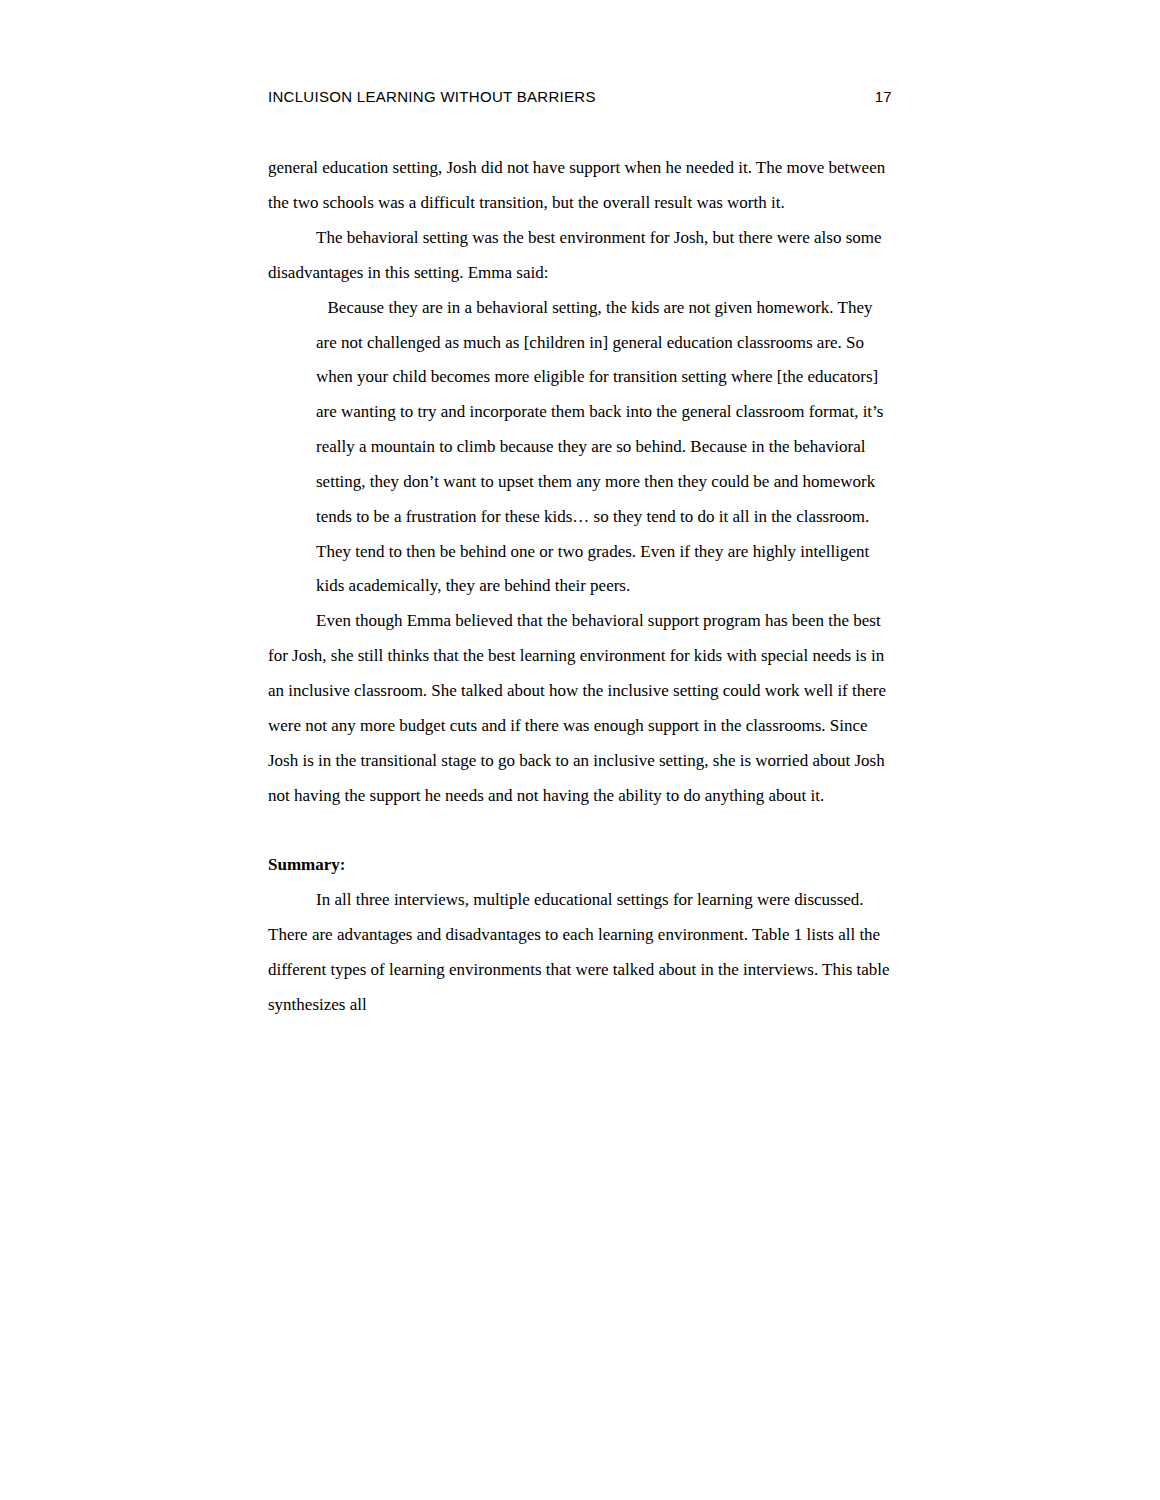Incluison Learning Without Barriers 17
general education setting, Josh did not have support when he needed it. The move between the two schools was a difficult transition, but the overall result was worth it.
The behavioral setting was the best environment for Josh, but there were also some disadvantages in this setting. Emma said:
Because they are in a behavioral setting, the kids are not given homework. They are not challenged as much as [children in] general education classrooms are. So when your child becomes more eligible for transition setting where [the educators] are wanting to try and incorporate them back into the general classroom format, it’s really a mountain to climb because they are so behind. Because in the behavioral setting, they don’t want to upset them any more then they could be and homework tends to be a frustration for these kids… so they tend to do it all in the classroom. They tend to then be behind one or two grades. Even if they are highly intelligent kids academically, they are behind their peers.
Even though Emma believed that the behavioral support program has been the best for Josh, she still thinks that the best learning environment for kids with special needs is in an inclusive classroom. She talked about how the inclusive setting could work well if there were not any more budget cuts and if there was enough support in the classrooms. Since Josh is in the transitional stage to go back to an inclusive setting, she is worried about Josh not having the support he needs and not having the ability to do anything about it.
Summary:
In all three interviews, multiple educational settings for learning were discussed. There are advantages and disadvantages to each learning environment. Table 1 lists all the different types of learning environments that were talked about in the interviews. This table synthesizes all